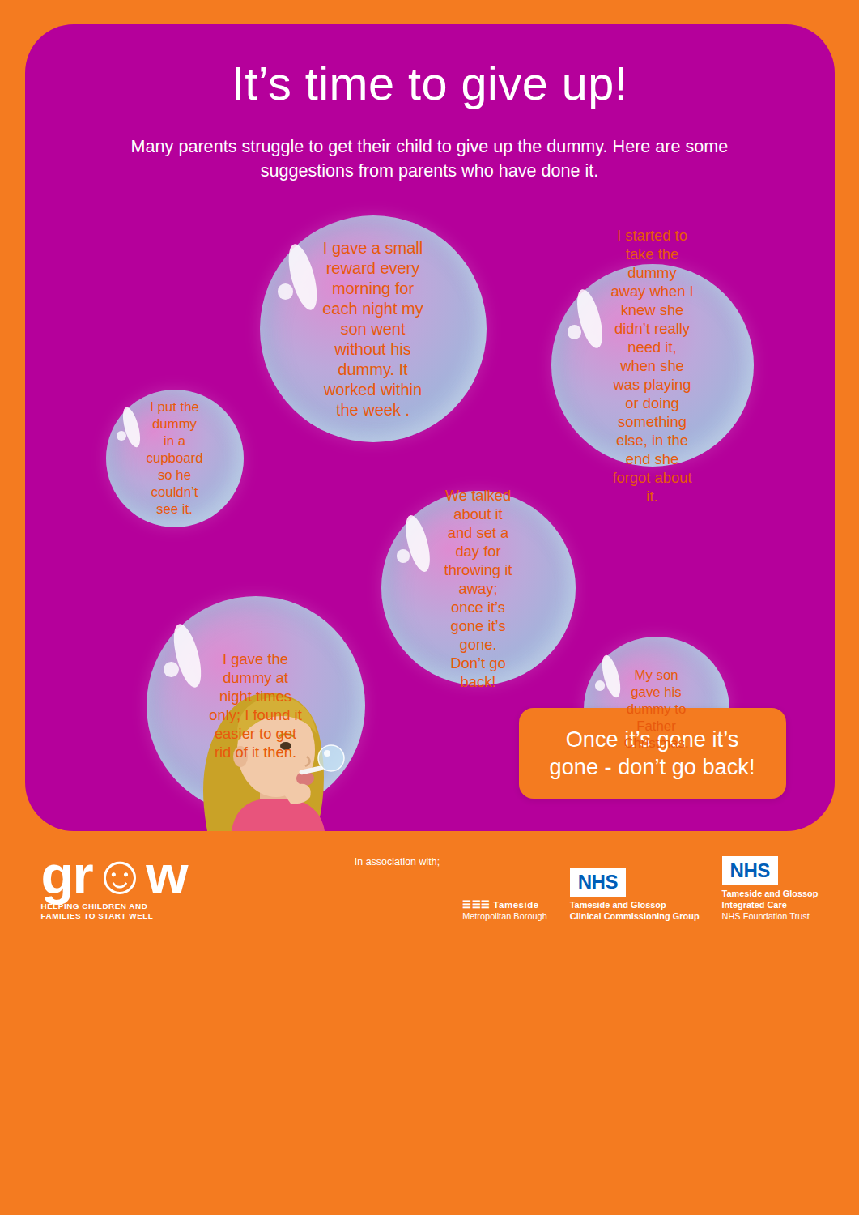It’s time to give up!
Many parents struggle to get their child to give up the dummy. Here are some suggestions from parents who have done it.
I gave a small reward every morning for each night my son went without his dummy. It worked within the week .
I started to take the dummy away when I knew she didn’t really need it, when she was playing or doing something else, in the end she forgot about it.
I put the dummy in a cupboard so he couldn’t see it.
We talked about it and set a day for throwing it away; once it’s gone it’s gone. Don’t go back!
I gave the dummy at night times only; I found it easier to get rid of it then.
My son gave his dummy to Father Christmas.
Once it’s gone it’s gone - don’t go back!
gr☺w
HELPING CHILDREN AND
FAMILIES TO START WELL
In association with;
☰☰☰ Tameside Metropolitan Borough
NHS Tameside and Glossop Clinical Commissioning Group
NHS Tameside and Glossop Integrated Care NHS Foundation Trust